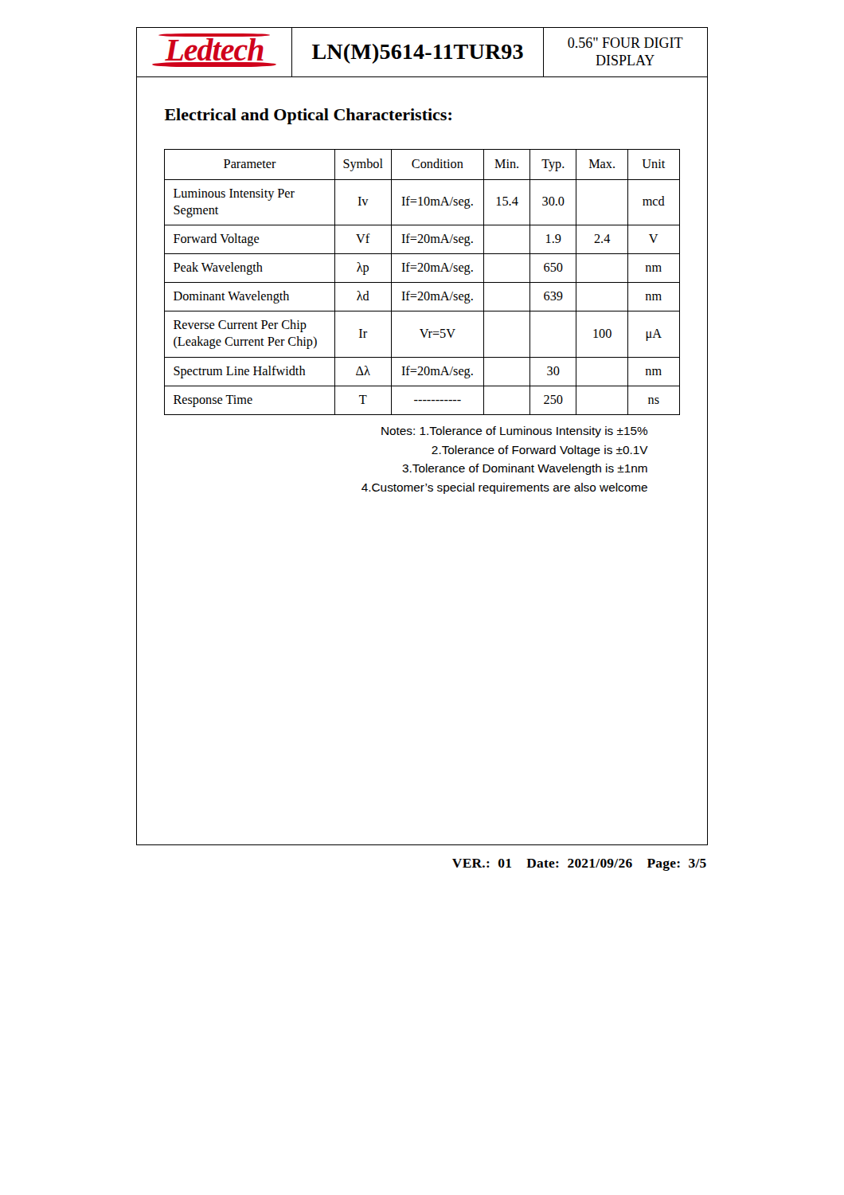Ledtech
LN(M)5614-11TUR93
0.56" FOUR DIGIT
DISPLAY
Electrical and Optical Characteristics:
| Parameter | Symbol | Condition | Min. | Typ. | Max. | Unit |
| --- | --- | --- | --- | --- | --- | --- |
| Luminous Intensity Per Segment | Iv | If=10mA/seg. | 15.4 | 30.0 | | mcd |
| Forward Voltage | Vf | If=20mA/seg. | | 1.9 | 2.4 | V |
| Peak Wavelength | λp | If=20mA/seg. | | 650 | | nm |
| Dominant Wavelength | λd | If=20mA/seg. | | 639 | | nm |
| Reverse Current Per Chip (Leakage Current Per Chip) | Ir | Vr=5V | | | 100 | μA |
| Spectrum Line Halfwidth | Δλ | If=20mA/seg. | | 30 | | nm |
| Response Time | T | ----------- | | 250 | | ns |
Notes: 1.Tolerance of Luminous Intensity is ±15%
2.Tolerance of Forward Voltage is ±0.1V
3.Tolerance of Dominant Wavelength is ±1nm
4.Customer’s special requirements are also welcome
VER.: 01Date: 2021/09/26 Page: 3/5